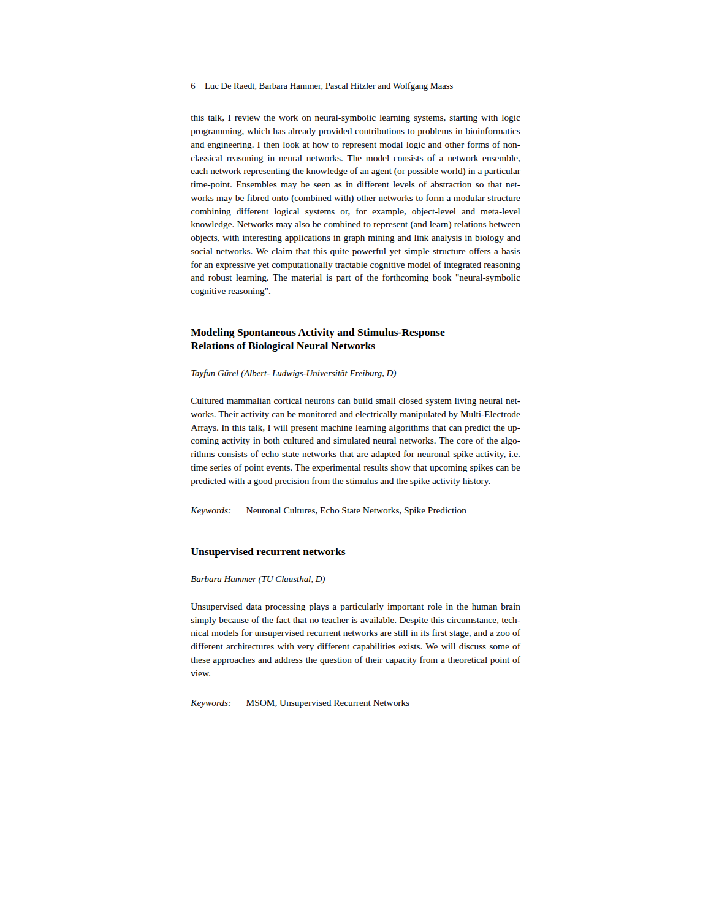6 Luc De Raedt, Barbara Hammer, Pascal Hitzler and Wolfgang Maass
this talk, I review the work on neural-symbolic learning systems, starting with logic programming, which has already provided contributions to problems in bioinformatics and engineering. I then look at how to represent modal logic and other forms of non-classical reasoning in neural networks. The model consists of a network ensemble, each network representing the knowledge of an agent (or possible world) in a particular time-point. Ensembles may be seen as in different levels of abstraction so that networks may be fibred onto (combined with) other networks to form a modular structure combining different logical systems or, for example, object-level and meta-level knowledge. Networks may also be combined to represent (and learn) relations between objects, with interesting applications in graph mining and link analysis in biology and social networks. We claim that this quite powerful yet simple structure offers a basis for an expressive yet computationally tractable cognitive model of integrated reasoning and robust learning. The material is part of the forthcoming book "neural-symbolic cognitive reasoning".
Modeling Spontaneous Activity and Stimulus-Response
Relations of Biological Neural Networks
Tayfun Gürel (Albert- Ludwigs-Universität Freiburg, D)
Cultured mammalian cortical neurons can build small closed system living neural networks. Their activity can be monitored and electrically manipulated by Multi-Electrode Arrays. In this talk, I will present machine learning algorithms that can predict the upcoming activity in both cultured and simulated neural networks. The core of the algorithms consists of echo state networks that are adapted for neuronal spike activity, i.e. time series of point events. The experimental results show that upcoming spikes can be predicted with a good precision from the stimulus and the spike activity history.
Keywords: Neuronal Cultures, Echo State Networks, Spike Prediction
Unsupervised recurrent networks
Barbara Hammer (TU Clausthal, D)
Unsupervised data processing plays a particularly important role in the human brain simply because of the fact that no teacher is available. Despite this circumstance, technical models for unsupervised recurrent networks are still in its first stage, and a zoo of different architectures with very different capabilities exists. We will discuss some of these approaches and address the question of their capacity from a theoretical point of view.
Keywords: MSOM, Unsupervised Recurrent Networks